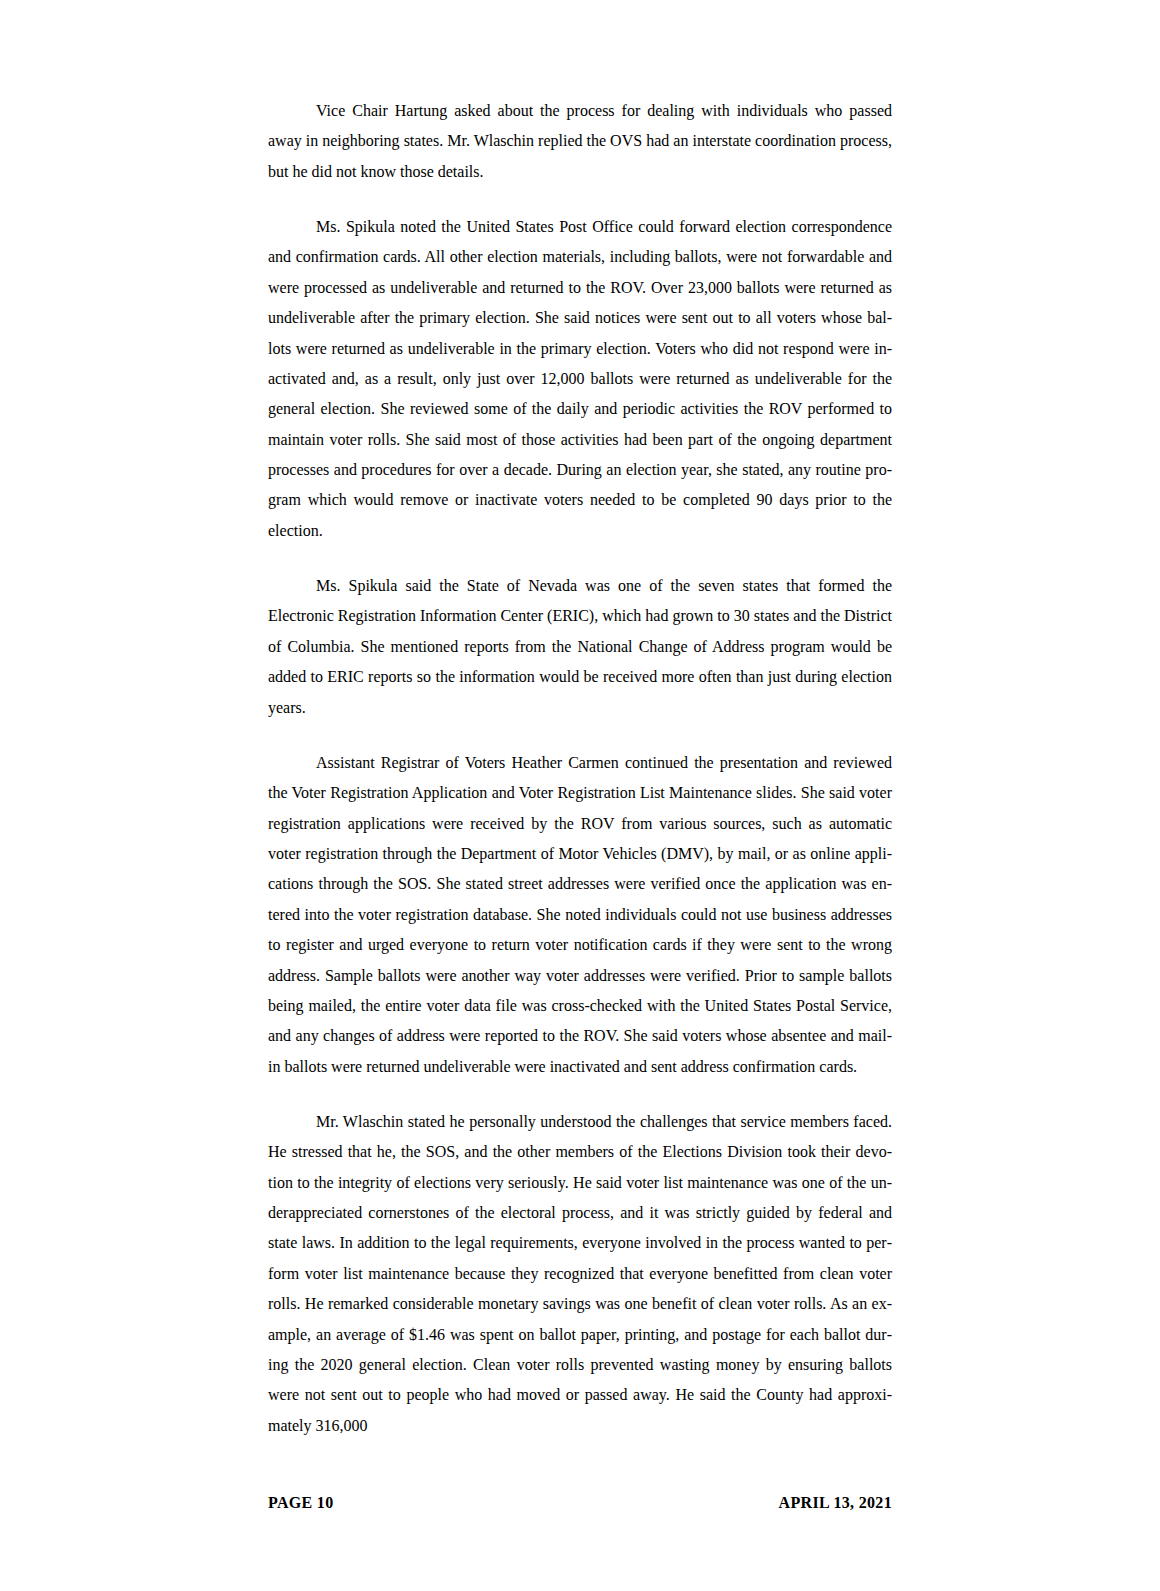Vice Chair Hartung asked about the process for dealing with individuals who passed away in neighboring states. Mr. Wlaschin replied the OVS had an interstate coordination process, but he did not know those details.
Ms. Spikula noted the United States Post Office could forward election correspondence and confirmation cards. All other election materials, including ballots, were not forwardable and were processed as undeliverable and returned to the ROV. Over 23,000 ballots were returned as undeliverable after the primary election. She said notices were sent out to all voters whose ballots were returned as undeliverable in the primary election. Voters who did not respond were inactivated and, as a result, only just over 12,000 ballots were returned as undeliverable for the general election. She reviewed some of the daily and periodic activities the ROV performed to maintain voter rolls. She said most of those activities had been part of the ongoing department processes and procedures for over a decade. During an election year, she stated, any routine program which would remove or inactivate voters needed to be completed 90 days prior to the election.
Ms. Spikula said the State of Nevada was one of the seven states that formed the Electronic Registration Information Center (ERIC), which had grown to 30 states and the District of Columbia. She mentioned reports from the National Change of Address program would be added to ERIC reports so the information would be received more often than just during election years.
Assistant Registrar of Voters Heather Carmen continued the presentation and reviewed the Voter Registration Application and Voter Registration List Maintenance slides. She said voter registration applications were received by the ROV from various sources, such as automatic voter registration through the Department of Motor Vehicles (DMV), by mail, or as online applications through the SOS. She stated street addresses were verified once the application was entered into the voter registration database. She noted individuals could not use business addresses to register and urged everyone to return voter notification cards if they were sent to the wrong address. Sample ballots were another way voter addresses were verified. Prior to sample ballots being mailed, the entire voter data file was cross-checked with the United States Postal Service, and any changes of address were reported to the ROV. She said voters whose absentee and mail-in ballots were returned undeliverable were inactivated and sent address confirmation cards.
Mr. Wlaschin stated he personally understood the challenges that service members faced. He stressed that he, the SOS, and the other members of the Elections Division took their devotion to the integrity of elections very seriously. He said voter list maintenance was one of the underappreciated cornerstones of the electoral process, and it was strictly guided by federal and state laws. In addition to the legal requirements, everyone involved in the process wanted to perform voter list maintenance because they recognized that everyone benefitted from clean voter rolls. He remarked considerable monetary savings was one benefit of clean voter rolls. As an example, an average of $1.46 was spent on ballot paper, printing, and postage for each ballot during the 2020 general election. Clean voter rolls prevented wasting money by ensuring ballots were not sent out to people who had moved or passed away. He said the County had approximately 316,000
PAGE 10 APRIL 13, 2021